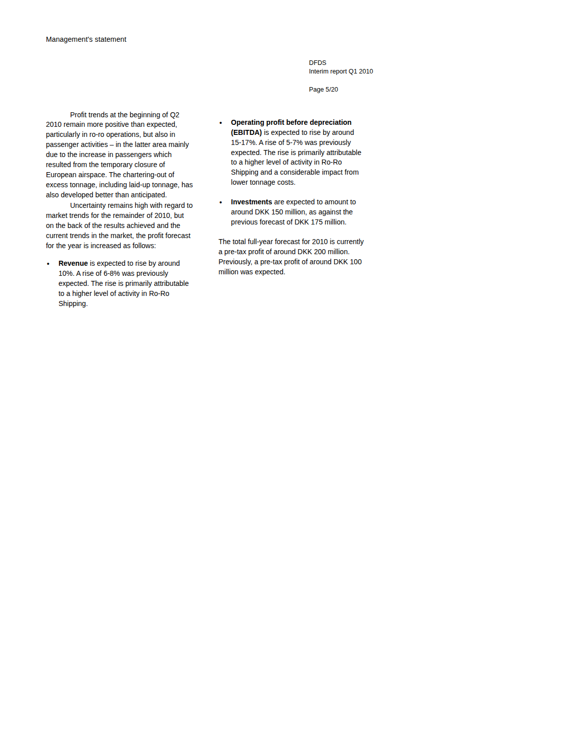Management's statement
DFDS
Interim report Q1 2010
Page 5/20
Profit trends at the beginning of Q2 2010 remain more positive than expected, particularly in ro-ro operations, but also in passenger activities – in the latter area mainly due to the increase in passengers which resulted from the temporary closure of European airspace. The chartering-out of excess tonnage, including laid-up tonnage, has also developed better than anticipated.
Uncertainty remains high with regard to market trends for the remainder of 2010, but on the back of the results achieved and the current trends in the market, the profit forecast for the year is increased as follows:
Revenue is expected to rise by around 10%. A rise of 6-8% was previously expected. The rise is primarily attributable to a higher level of activity in Ro-Ro Shipping.
Operating profit before depreciation (EBITDA) is expected to rise by around 15-17%. A rise of 5-7% was previously expected. The rise is primarily attributable to a higher level of activity in Ro-Ro Shipping and a considerable impact from lower tonnage costs.
Investments are expected to amount to around DKK 150 million, as against the previous forecast of DKK 175 million.
The total full-year forecast for 2010 is currently a pre-tax profit of around DKK 200 million. Previously, a pre-tax profit of around DKK 100 million was expected.